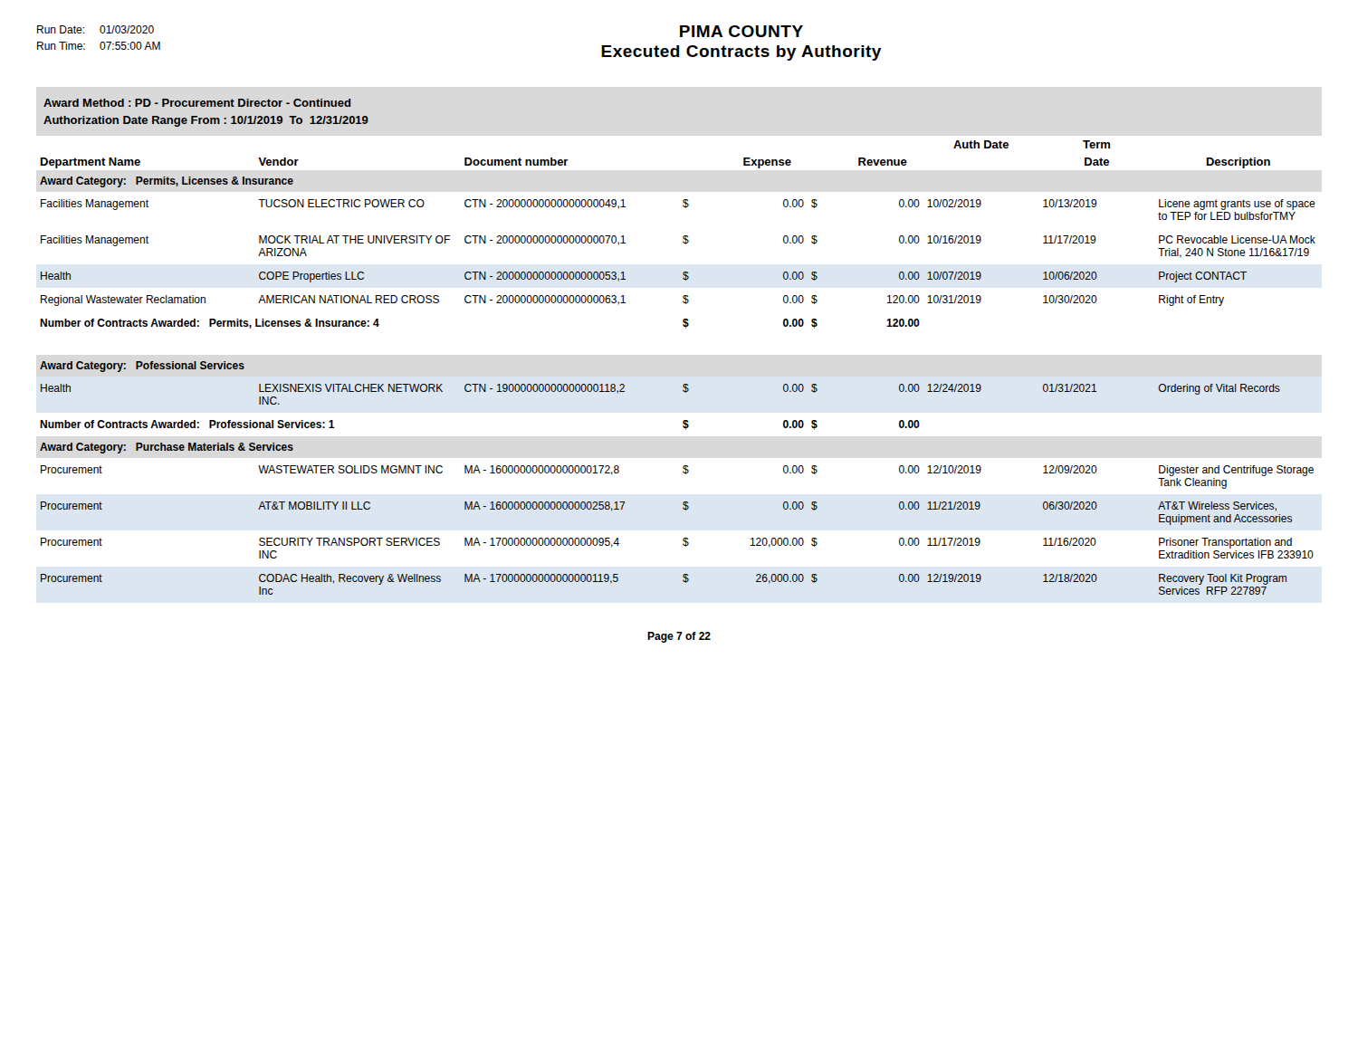Run Date: 01/03/2020
Run Time: 07:55:00 AM
PIMA COUNTY
Executed Contracts by Authority
Award Method : PD - Procurement Director - Continued
Authorization Date Range From : 10/1/2019 To 12/31/2019
| | | | | | Auth Date | Term | |
| --- | --- | --- | --- | --- | --- | --- | --- |
| Department Name | Vendor | Document number | Expense | Revenue | | Date | Description |
| Award Category: Permits, Licenses & Insurance |
| Facilities Management | TUCSON ELECTRIC POWER CO | CTN - 20000000000000000049,1 | $ 0.00 | $ 0.00 | 10/02/2019 | 10/13/2019 | Licene agmt grants use of space to TEP for LED bulbsforTMY |
| Facilities Management | MOCK TRIAL AT THE UNIVERSITY OF ARIZONA | CTN - 20000000000000000070,1 | $ 0.00 | $ 0.00 | 10/16/2019 | 11/17/2019 | PC Revocable License-UA Mock Trial, 240 N Stone 11/16&17/19 |
| Health | COPE Properties LLC | CTN - 20000000000000000053,1 | $ 0.00 | $ 0.00 | 10/07/2019 | 10/06/2020 | Project CONTACT |
| Regional Wastewater Reclamation | AMERICAN NATIONAL RED CROSS | CTN - 20000000000000000063,1 | $ 0.00 | $ 120.00 | 10/31/2019 | 10/30/2020 | Right of Entry |
| Number of Contracts Awarded: Permits, Licenses & Insurance: 4 | $ 0.00 | $ 120.00 | | | |
| Award Category: Pofessional Services |
| Health | LEXISNEXIS VITALCHEK NETWORK INC. | CTN - 19000000000000000118,2 | $ 0.00 | $ 0.00 | 12/24/2019 | 01/31/2021 | Ordering of Vital Records |
| Number of Contracts Awarded: Professional Services: 1 | $ 0.00 | $ 0.00 | | | |
| Award Category: Purchase Materials & Services |
| Procurement | WASTEWATER SOLIDS MGMNT INC | MA - 16000000000000000172,8 | $ 0.00 | $ 0.00 | 12/10/2019 | 12/09/2020 | Digester and Centrifuge Storage Tank Cleaning |
| Procurement | AT&T MOBILITY II LLC | MA - 16000000000000000258,17 | $ 0.00 | $ 0.00 | 11/21/2019 | 06/30/2020 | AT&T Wireless Services, Equipment and Accessories |
| Procurement | SECURITY TRANSPORT SERVICES INC | MA - 17000000000000000095,4 | $ 120,000.00 | $ 0.00 | 11/17/2019 | 11/16/2020 | Prisoner Transportation and Extradition Services IFB 233910 |
| Procurement | CODAC Health, Recovery & Wellness Inc | MA - 17000000000000000119,5 | $ 26,000.00 | $ 0.00 | 12/19/2019 | 12/18/2020 | Recovery Tool Kit Program Services RFP 227897 |
Page 7 of 22